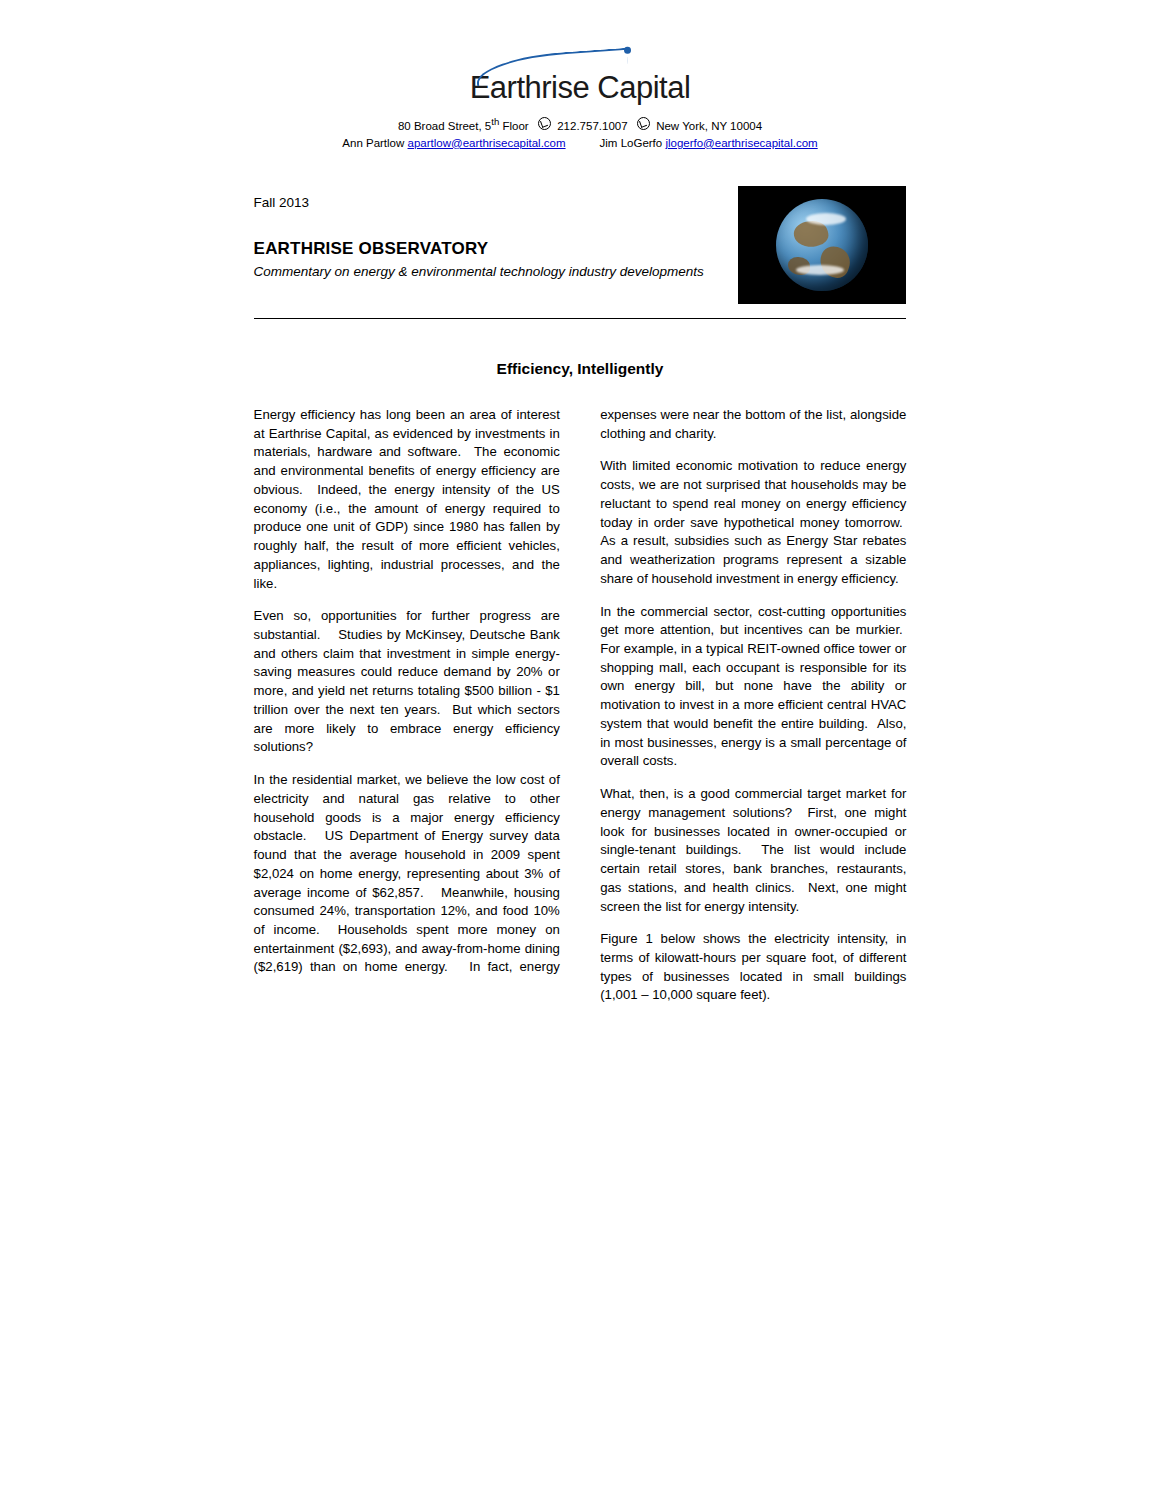Earthrise Capital
80 Broad Street, 5th Floor 212.757.1007 New York, NY 10004
Ann Partlow apartlow@earthrisecapital.com Jim LoGerfo jlogerfo@earthrisecapital.com
Fall 2013
EARTHRISE OBSERVATORY
Commentary on energy & environmental technology industry developments
Efficiency, Intelligently
Energy efficiency has long been an area of interest at Earthrise Capital, as evidenced by investments in materials, hardware and software. The economic and environmental benefits of energy efficiency are obvious. Indeed, the energy intensity of the US economy (i.e., the amount of energy required to produce one unit of GDP) since 1980 has fallen by roughly half, the result of more efficient vehicles, appliances, lighting, industrial processes, and the like.
Even so, opportunities for further progress are substantial. Studies by McKinsey, Deutsche Bank and others claim that investment in simple energy-saving measures could reduce demand by 20% or more, and yield net returns totaling $500 billion - $1 trillion over the next ten years. But which sectors are more likely to embrace energy efficiency solutions?
In the residential market, we believe the low cost of electricity and natural gas relative to other household goods is a major energy efficiency obstacle. US Department of Energy survey data found that the average household in 2009 spent $2,024 on home energy, representing about 3% of average income of $62,857. Meanwhile, housing consumed 24%, transportation 12%, and food 10% of income. Households spent more money on entertainment ($2,693), and away-from-home dining ($2,619) than on home energy. In fact, energy expenses were near the bottom of the list, alongside clothing and charity.
With limited economic motivation to reduce energy costs, we are not surprised that households may be reluctant to spend real money on energy efficiency today in order save hypothetical money tomorrow. As a result, subsidies such as Energy Star rebates and weatherization programs represent a sizable share of household investment in energy efficiency.
In the commercial sector, cost-cutting opportunities get more attention, but incentives can be murkier. For example, in a typical REIT-owned office tower or shopping mall, each occupant is responsible for its own energy bill, but none have the ability or motivation to invest in a more efficient central HVAC system that would benefit the entire building. Also, in most businesses, energy is a small percentage of overall costs.
What, then, is a good commercial target market for energy management solutions? First, one might look for businesses located in owner-occupied or single-tenant buildings. The list would include certain retail stores, bank branches, restaurants, gas stations, and health clinics. Next, one might screen the list for energy intensity.
Figure 1 below shows the electricity intensity, in terms of kilowatt-hours per square foot, of different types of businesses located in small buildings (1,001 – 10,000 square feet).